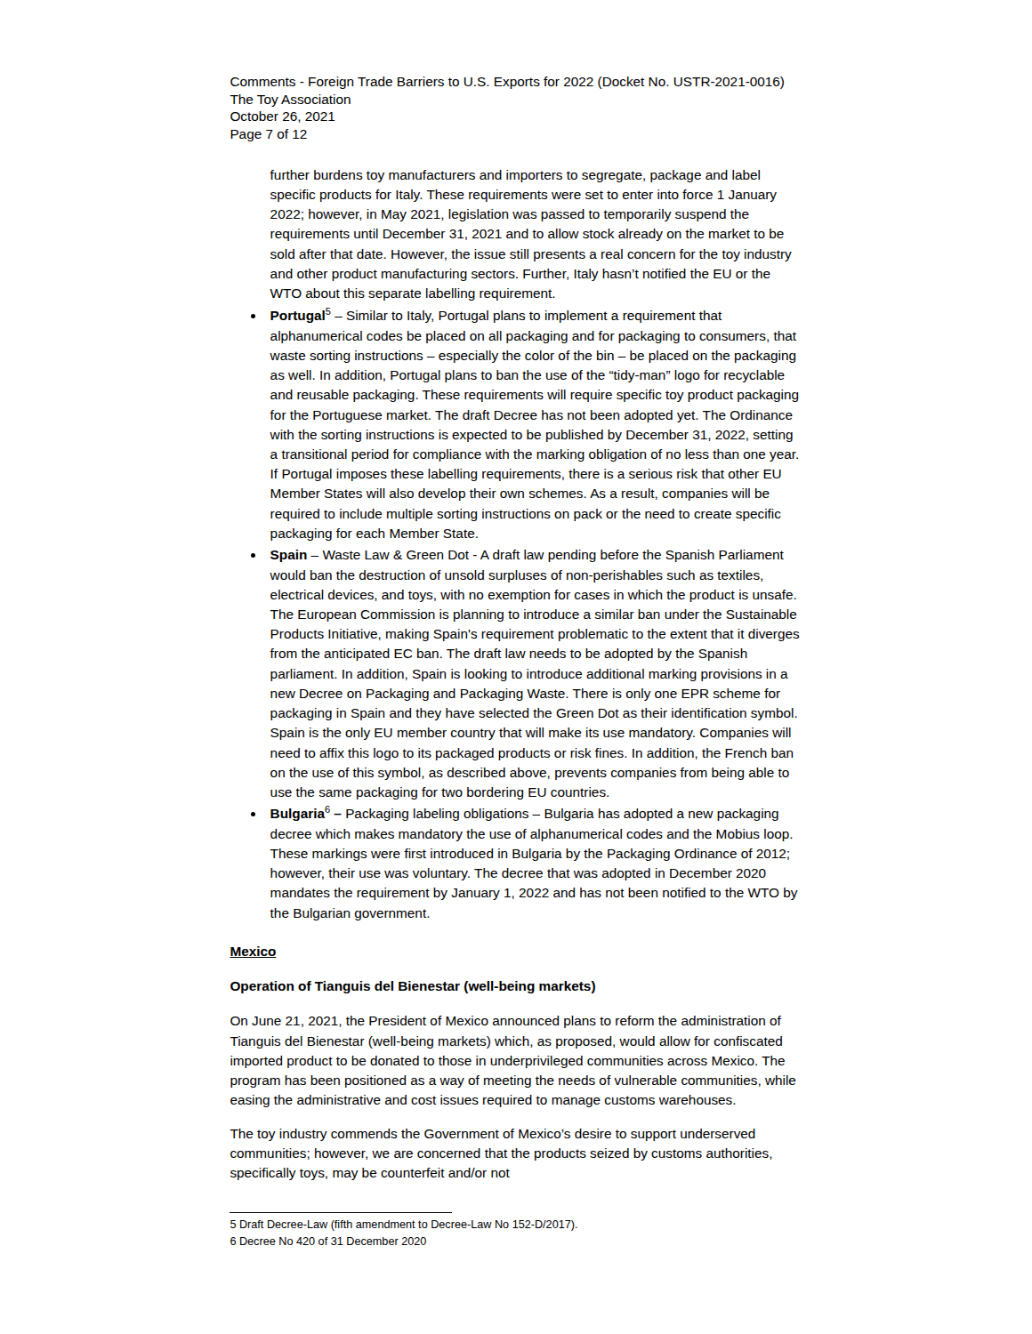Comments - Foreign Trade Barriers to U.S. Exports for 2022 (Docket No. USTR-2021-0016) The Toy Association
October 26, 2021
Page 7 of 12
further burdens toy manufacturers and importers to segregate, package and label specific products for Italy. These requirements were set to enter into force 1 January 2022; however, in May 2021, legislation was passed to temporarily suspend the requirements until December 31, 2021 and to allow stock already on the market to be sold after that date. However, the issue still presents a real concern for the toy industry and other product manufacturing sectors. Further, Italy hasn’t notified the EU or the WTO about this separate labelling requirement.
Portugal5 – Similar to Italy, Portugal plans to implement a requirement that alphanumerical codes be placed on all packaging and for packaging to consumers, that waste sorting instructions – especially the color of the bin – be placed on the packaging as well. In addition, Portugal plans to ban the use of the “tidy-man” logo for recyclable and reusable packaging. These requirements will require specific toy product packaging for the Portuguese market. The draft Decree has not been adopted yet. The Ordinance with the sorting instructions is expected to be published by December 31, 2022, setting a transitional period for compliance with the marking obligation of no less than one year. If Portugal imposes these labelling requirements, there is a serious risk that other EU Member States will also develop their own schemes. As a result, companies will be required to include multiple sorting instructions on pack or the need to create specific packaging for each Member State.
Spain – Waste Law & Green Dot - A draft law pending before the Spanish Parliament would ban the destruction of unsold surpluses of non-perishables such as textiles, electrical devices, and toys, with no exemption for cases in which the product is unsafe. The European Commission is planning to introduce a similar ban under the Sustainable Products Initiative, making Spain's requirement problematic to the extent that it diverges from the anticipated EC ban. The draft law needs to be adopted by the Spanish parliament. In addition, Spain is looking to introduce additional marking provisions in a new Decree on Packaging and Packaging Waste. There is only one EPR scheme for packaging in Spain and they have selected the Green Dot as their identification symbol. Spain is the only EU member country that will make its use mandatory. Companies will need to affix this logo to its packaged products or risk fines. In addition, the French ban on the use of this symbol, as described above, prevents companies from being able to use the same packaging for two bordering EU countries.
Bulgaria6 – Packaging labeling obligations – Bulgaria has adopted a new packaging decree which makes mandatory the use of alphanumerical codes and the Mobius loop. These markings were first introduced in Bulgaria by the Packaging Ordinance of 2012; however, their use was voluntary. The decree that was adopted in December 2020 mandates the requirement by January 1, 2022 and has not been notified to the WTO by the Bulgarian government.
Mexico
Operation of Tianguis del Bienestar (well-being markets)
On June 21, 2021, the President of Mexico announced plans to reform the administration of Tianguis del Bienestar (well-being markets) which, as proposed, would allow for confiscated imported product to be donated to those in underprivileged communities across Mexico. The program has been positioned as a way of meeting the needs of vulnerable communities, while easing the administrative and cost issues required to manage customs warehouses.
The toy industry commends the Government of Mexico’s desire to support underserved communities; however, we are concerned that the products seized by customs authorities, specifically toys, may be counterfeit and/or not
5 Draft Decree-Law (fifth amendment to Decree-Law No 152-D/2017).
6 Decree No 420 of 31 December 2020